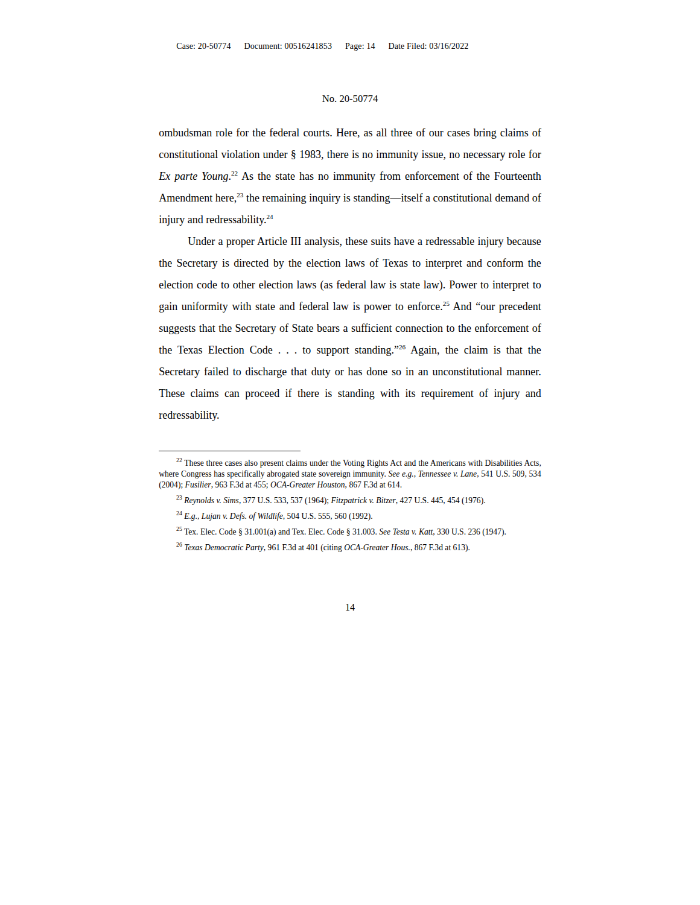Case: 20-50774 Document: 00516241853 Page: 14 Date Filed: 03/16/2022
No. 20-50774
ombudsman role for the federal courts. Here, as all three of our cases bring claims of constitutional violation under § 1983, there is no immunity issue, no necessary role for Ex parte Young.22 As the state has no immunity from enforcement of the Fourteenth Amendment here,23 the remaining inquiry is standing—itself a constitutional demand of injury and redressability.24
Under a proper Article III analysis, these suits have a redressable injury because the Secretary is directed by the election laws of Texas to interpret and conform the election code to other election laws (as federal law is state law). Power to interpret to gain uniformity with state and federal law is power to enforce.25 And “our precedent suggests that the Secretary of State bears a sufficient connection to the enforcement of the Texas Election Code . . . to support standing.”26 Again, the claim is that the Secretary failed to discharge that duty or has done so in an unconstitutional manner. These claims can proceed if there is standing with its requirement of injury and redressability.
22 These three cases also present claims under the Voting Rights Act and the Americans with Disabilities Acts, where Congress has specifically abrogated state sovereign immunity. See e.g., Tennessee v. Lane, 541 U.S. 509, 534 (2004); Fusilier, 963 F.3d at 455; OCA-Greater Houston, 867 F.3d at 614.
23 Reynolds v. Sims, 377 U.S. 533, 537 (1964); Fitzpatrick v. Bitzer, 427 U.S. 445, 454 (1976).
24 E.g., Lujan v. Defs. of Wildlife, 504 U.S. 555, 560 (1992).
25 Tex. Elec. Code § 31.001(a) and Tex. Elec. Code § 31.003. See Testa v. Katt, 330 U.S. 236 (1947).
26 Texas Democratic Party, 961 F.3d at 401 (citing OCA-Greater Hous., 867 F.3d at 613).
14